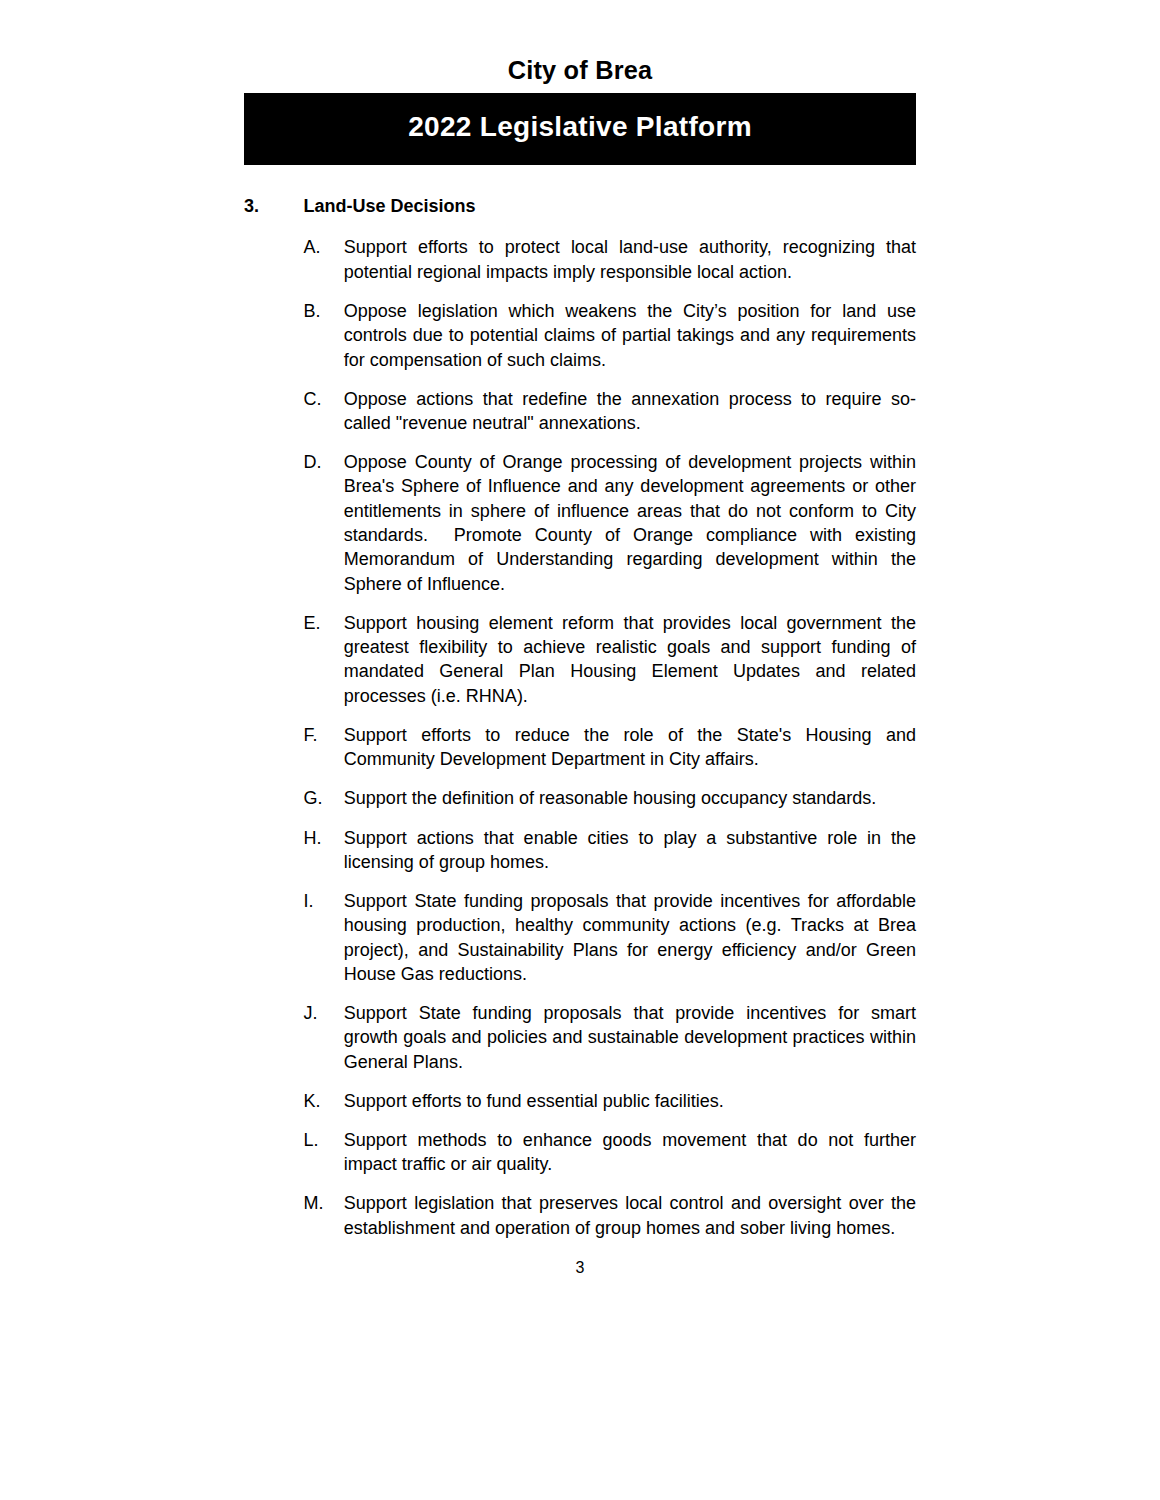City of Brea
2022 Legislative Platform
3. Land-Use Decisions
A. Support efforts to protect local land-use authority, recognizing that potential regional impacts imply responsible local action.
B. Oppose legislation which weakens the City’s position for land use controls due to potential claims of partial takings and any requirements for compensation of such claims.
C. Oppose actions that redefine the annexation process to require so-called "revenue neutral" annexations.
D. Oppose County of Orange processing of development projects within Brea's Sphere of Influence and any development agreements or other entitlements in sphere of influence areas that do not conform to City standards. Promote County of Orange compliance with existing Memorandum of Understanding regarding development within the Sphere of Influence.
E. Support housing element reform that provides local government the greatest flexibility to achieve realistic goals and support funding of mandated General Plan Housing Element Updates and related processes (i.e. RHNA).
F. Support efforts to reduce the role of the State's Housing and Community Development Department in City affairs.
G. Support the definition of reasonable housing occupancy standards.
H. Support actions that enable cities to play a substantive role in the licensing of group homes.
I. Support State funding proposals that provide incentives for affordable housing production, healthy community actions (e.g. Tracks at Brea project), and Sustainability Plans for energy efficiency and/or Green House Gas reductions.
J. Support State funding proposals that provide incentives for smart growth goals and policies and sustainable development practices within General Plans.
K. Support efforts to fund essential public facilities.
L. Support methods to enhance goods movement that do not further impact traffic or air quality.
M. Support legislation that preserves local control and oversight over the establishment and operation of group homes and sober living homes.
3